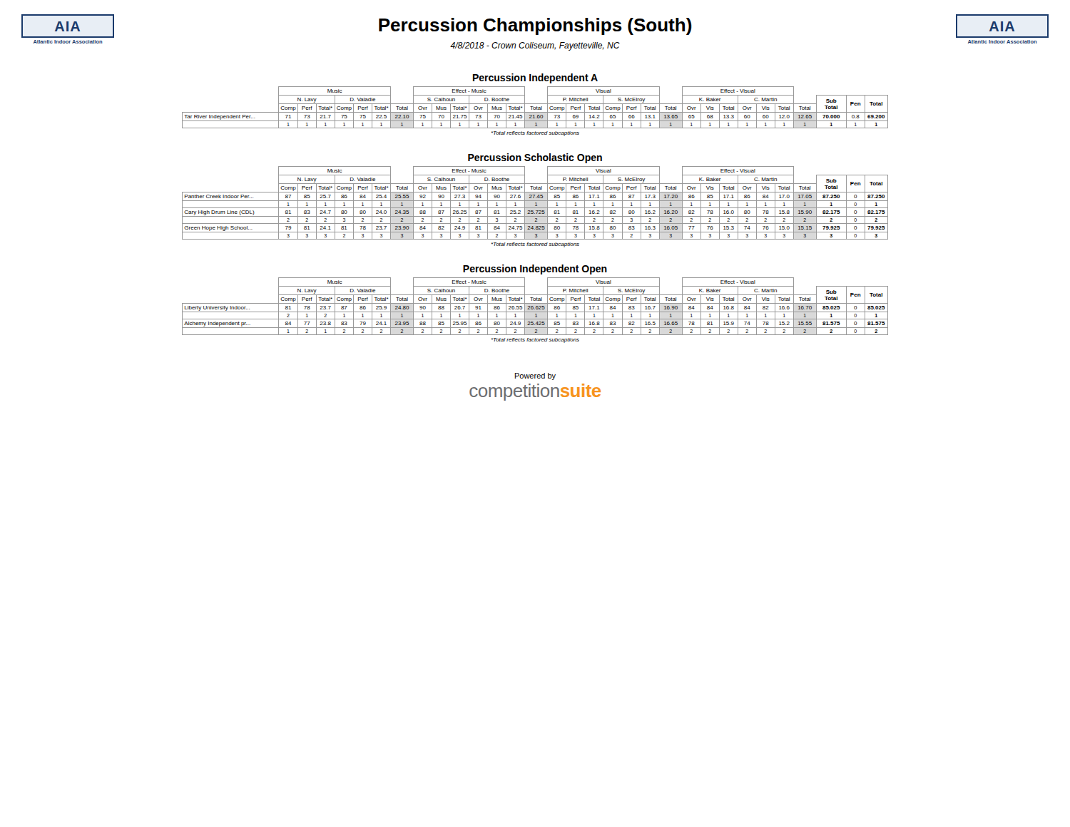AIA
Atlantic Indoor Association
AIA
Atlantic Indoor Association
Percussion Championships (South)
4/8/2018 - Crown Coliseum, Fayetteville, NC
Percussion Independent A
| | Music | | Effect - Music | | Visual | | Effect - Visual | | | | |
| | N. Lavy | D. Valadie | | S. Calhoun | D. Boothe | | P. Mitchell | S. McElroy | | K. Baker | C. Martin | | Sub Total | Pen | Total |
| | Comp | Perf | Total* | Comp | Perf | Total* | Total | Ovr | Mus | Total* | Ovr | Mus | Total* | Total | Comp | Perf | Total | Comp | Perf | Total | Total | Ovr | Vis | Total | Ovr | Vis | Total | Total |
| Tar River Independent Per... | 71 | 73 | 21.7 | 75 | 75 | 22.5 | 22.10 | 75 | 70 | 21.75 | 73 | 70 | 21.45 | 21.60 | 73 | 69 | 14.2 | 65 | 66 | 13.1 | 13.65 | 65 | 68 | 13.3 | 60 | 60 | 12.0 | 12.65 | 70.000 | 0.8 | 69.200 |
| | 1 | 1 | 1 | 1 | 1 | 1 | 1 | 1 | 1 | 1 | 1 | 1 | 1 | 1 | 1 | 1 | 1 | 1 | 1 | 1 | 1 | 1 | 1 | 1 | 1 | 1 | 1 | 1 | 1 | 1 | 1 |
*Total reflects factored subcaptions
Percussion Scholastic Open
| | Music | | Effect - Music | | Visual | | Effect - Visual | | | | |
| | N. Lavy | D. Valadie | | S. Calhoun | D. Boothe | | P. Mitchell | S. McElroy | | K. Baker | C. Martin | | Sub Total | Pen | Total |
| | Comp | Perf | Total* | Comp | Perf | Total* | Total | Ovr | Mus | Total* | Ovr | Mus | Total* | Total | Comp | Perf | Total | Comp | Perf | Total | Total | Ovr | Vis | Total | Ovr | Vis | Total | Total |
| Panther Creek Indoor Per... | 87 | 85 | 25.7 | 86 | 84 | 25.4 | 25.55 | 92 | 90 | 27.3 | 94 | 90 | 27.6 | 27.45 | 85 | 86 | 17.1 | 86 | 87 | 17.3 | 17.20 | 86 | 85 | 17.1 | 86 | 84 | 17.0 | 17.05 | 87.250 | 0 | 87.250 |
| | 1 | 1 | 1 | 1 | 1 | 1 | 1 | 1 | 1 | 1 | 1 | 1 | 1 | 1 | 1 | 1 | 1 | 1 | 1 | 1 | 1 | 1 | 1 | 1 | 1 | 1 | 1 | 1 | 1 | 0 | 1 |
| Cary High Drum Line (CDL) | 81 | 83 | 24.7 | 80 | 80 | 24.0 | 24.35 | 88 | 87 | 26.25 | 87 | 81 | 25.2 | 25.725 | 81 | 81 | 16.2 | 82 | 80 | 16.2 | 16.20 | 82 | 78 | 16.0 | 80 | 78 | 15.8 | 15.90 | 82.175 | 0 | 82.175 |
| | 2 | 2 | 2 | 3 | 2 | 2 | 2 | 2 | 2 | 2 | 2 | 3 | 2 | 2 | 2 | 2 | 2 | 2 | 3 | 2 | 2 | 2 | 2 | 2 | 2 | 2 | 2 | 2 | 2 | 0 | 2 |
| Green Hope High School... | 79 | 81 | 24.1 | 81 | 78 | 23.7 | 23.90 | 84 | 82 | 24.9 | 81 | 84 | 24.75 | 24.825 | 80 | 78 | 15.8 | 80 | 83 | 16.3 | 16.05 | 77 | 76 | 15.3 | 74 | 76 | 15.0 | 15.15 | 79.925 | 0 | 79.925 |
| | 3 | 3 | 3 | 2 | 3 | 3 | 3 | 3 | 3 | 3 | 3 | 2 | 3 | 3 | 3 | 3 | 3 | 3 | 2 | 3 | 3 | 3 | 3 | 3 | 3 | 3 | 3 | 3 | 3 | 0 | 3 |
*Total reflects factored subcaptions
Percussion Independent Open
| | Music | | Effect - Music | | Visual | | Effect - Visual | | | | |
| | N. Lavy | D. Valadie | | S. Calhoun | D. Boothe | | P. Mitchell | S. McElroy | | K. Baker | C. Martin | | Sub Total | Pen | Total |
| | Comp | Perf | Total* | Comp | Perf | Total* | Total | Ovr | Mus | Total* | Ovr | Mus | Total* | Total | Comp | Perf | Total | Comp | Perf | Total | Total | Ovr | Vis | Total | Ovr | Vis | Total | Total |
| Liberty University Indoor... | 81 | 78 | 23.7 | 87 | 86 | 25.9 | 24.80 | 90 | 88 | 26.7 | 91 | 86 | 26.55 | 26.625 | 86 | 85 | 17.1 | 84 | 83 | 16.7 | 16.90 | 84 | 84 | 16.8 | 84 | 82 | 16.6 | 16.70 | 85.025 | 0 | 85.025 |
| | 2 | 1 | 2 | 1 | 1 | 1 | 1 | 1 | 1 | 1 | 1 | 1 | 1 | 1 | 1 | 1 | 1 | 1 | 1 | 1 | 1 | 1 | 1 | 1 | 1 | 1 | 1 | 1 | 1 | 0 | 1 |
| Alchemy Independent pr... | 84 | 77 | 23.8 | 83 | 79 | 24.1 | 23.95 | 88 | 85 | 25.95 | 86 | 80 | 24.9 | 25.425 | 85 | 83 | 16.8 | 83 | 82 | 16.5 | 16.65 | 78 | 81 | 15.9 | 74 | 78 | 15.2 | 15.55 | 81.575 | 0 | 81.575 |
| | 1 | 2 | 1 | 2 | 2 | 2 | 2 | 2 | 2 | 2 | 2 | 2 | 2 | 2 | 2 | 2 | 2 | 2 | 2 | 2 | 2 | 2 | 2 | 2 | 2 | 2 | 2 | 2 | 2 | 0 | 2 |
*Total reflects factored subcaptions
Powered by
competition suite